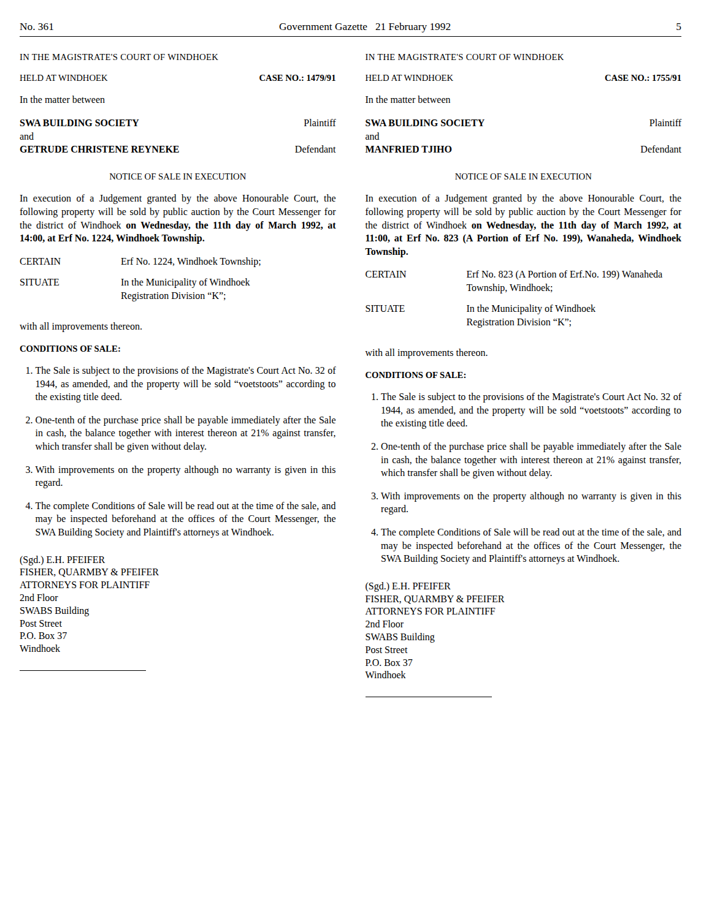No. 361
Government Gazette 21 February 1992
5
In the Magistrate's Court of Windhoek
Held at Windhoek Case No.: 1479/91
In the matter between
| SWA Building Society | Plaintiff |
| and | |
| Getrude Christene Reyneke | Defendant |
Notice of Sale in Execution
In execution of a Judgement granted by the above Honourable Court, the following property will be sold by public auction by the Court Messenger for the district of Windhoek on Wednesday, the 11th day of March 1992, at 14:00, at Erf No. 1224, Windhoek Township.
| Certain | Erf No. 1224, Windhoek Township; |
| Situate | In the Municipality of Windhoek Registration Division “K”; |
with all improvements thereon.
Conditions of Sale:
The Sale is subject to the provisions of the Magistrate's Court Act No. 32 of 1944, as amended, and the property will be sold “voetstoots” according to the existing title deed.
One-tenth of the purchase price shall be payable immediately after the Sale in cash, the balance together with interest thereon at 21% against transfer, which transfer shall be given without delay.
With improvements on the property although no warranty is given in this regard.
The complete Conditions of Sale will be read out at the time of the sale, and may be inspected beforehand at the offices of the Court Messenger, the SWA Building Society and Plaintiff's attorneys at Windhoek.
(Sgd.) E.H. PFEIFER
FISHER, QUARMBY & PFEIFER
ATTORNEYS FOR PLAINTIFF
2nd Floor
SWABS Building
Post Street
P.O. Box 37
Windhoek
In the Magistrate's Court of Windhoek
Held at Windhoek Case No.: 1755/91
In the matter between
| SWA Building Society | Plaintiff |
| and | |
| Manfried Tjiho | Defendant |
Notice of Sale in Execution
In execution of a Judgement granted by the above Honourable Court, the following property will be sold by public auction by the Court Messenger for the district of Windhoek on Wednesday, the 11th day of March 1992, at 11:00, at Erf No. 823 (A Portion of Erf No. 199), Wanaheda, Windhoek Township.
| Certain | Erf No. 823 (A Portion of Erf.No. 199) Wanaheda Township, Windhoek; |
| Situate | In the Municipality of Windhoek Registration Division “K”; |
with all improvements thereon.
Conditions of Sale:
The Sale is subject to the provisions of the Magistrate's Court Act No. 32 of 1944, as amended, and the property will be sold “voetstoots” according to the existing title deed.
One-tenth of the purchase price shall be payable immediately after the Sale in cash, the balance together with interest thereon at 21% against transfer, which transfer shall be given without delay.
With improvements on the property although no warranty is given in this regard.
The complete Conditions of Sale will be read out at the time of the sale, and may be inspected beforehand at the offices of the Court Messenger, the SWA Building Society and Plaintiff's attorneys at Windhoek.
(Sgd.) E.H. PFEIFER
FISHER, QUARMBY & PFEIFER
ATTORNEYS FOR PLAINTIFF
2nd Floor
SWABS Building
Post Street
P.O. Box 37
Windhoek